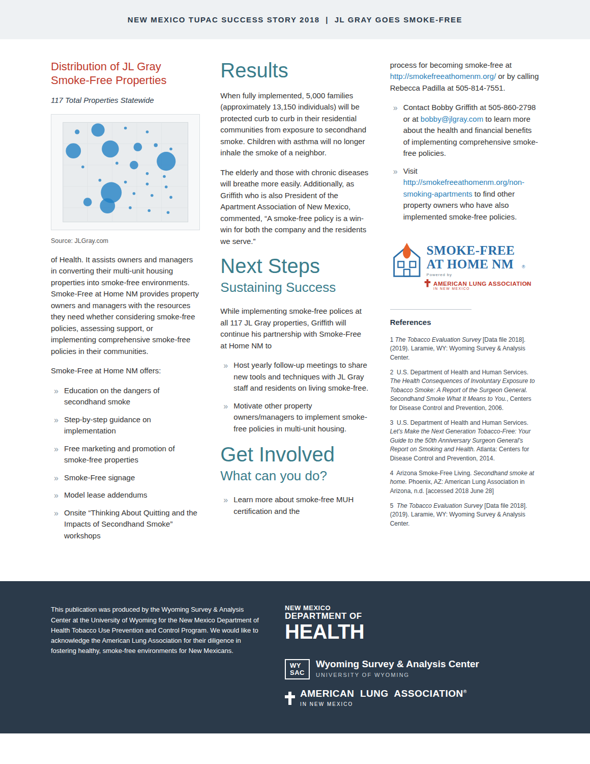New Mexico TUPAC Success Story 2018 | JL Gray Goes Smoke-Free
Distribution of JL Gray
Smoke-Free Properties
117 Total Properties Statewide
Source: JLGray.com
of Health. It assists owners and managers in converting their multi-unit housing properties into smoke-free environments. Smoke-Free at Home NM provides property owners and managers with the resources they need whether considering smoke-free policies, assessing support, or implementing comprehensive smoke-free policies in their communities.
Smoke-Free at Home NM offers:
Education on the dangers of secondhand smoke
Step-by-step guidance on implementation
Free marketing and promotion of smoke-free properties
Smoke-Free signage
Model lease addendums
Onsite “Thinking About Quitting and the Impacts of Secondhand Smoke” workshops
Results
When fully implemented, 5,000 families (approximately 13,150 individuals) will be protected curb to curb in their residential communities from exposure to secondhand smoke. Children with asthma will no longer inhale the smoke of a neighbor.
The elderly and those with chronic diseases will breathe more easily. Additionally, as Griffith who is also President of the Apartment Association of New Mexico, commented, “A smoke-free policy is a win-win for both the company and the residents we serve.”
Next Steps
Sustaining Success
While implementing smoke-free polices at all 117 JL Gray properties, Griffith will continue his partnership with Smoke-Free at Home NM to
Host yearly follow-up meetings to share new tools and techniques with JL Gray staff and residents on living smoke-free.
Motivate other property owners/managers to implement smoke-free policies in multi-unit housing.
Get Involved
What can you do?
Learn more about smoke-free MUH certification and the
process for becoming smoke-free at http://smokefreeathomenm.org/ or by calling Rebecca Padilla at 505-814-7551.
Contact Bobby Griffith at 505-860-2798 or at bobby@jlgray.com to learn more about the health and financial benefits of implementing comprehensive smoke-free policies.
Visit http://smokefreeathomenm.org/non-smoking-apartments to find other property owners who have also implemented smoke-free policies.
SMOKE-FREE AT HOME NM ® Powered by AMERICAN LUNG ASSOCIATION ® IN NEW MEXICO
References
1 The Tobacco Evaluation Survey [Data file 2018]. (2019). Laramie, WY: Wyoming Survey & Analysis Center.
2 U.S. Department of Health and Human Services. The Health Consequences of Involuntary Exposure to Tobacco Smoke: A Report of the Surgeon General. Secondhand Smoke What It Means to You., Centers for Disease Control and Prevention, 2006.
3 U.S. Department of Health and Human Services. Let’s Make the Next Generation Tobacco-Free: Your Guide to the 50th Anniversary Surgeon General’s Report on Smoking and Health. Atlanta: Centers for Disease Control and Prevention, 2014.
4 Arizona Smoke-Free Living. Secondhand smoke at home. Phoenix, AZ: American Lung Association in Arizona, n.d. [accessed 2018 June 28]
5 The Tobacco Evaluation Survey [Data file 2018]. (2019). Laramie, WY: Wyoming Survey & Analysis Center.
This publication was produced by the Wyoming Survey & Analysis Center at the University of Wyoming for the New Mexico Department of Health Tobacco Use Prevention and Control Program. We would like to acknowledge the American Lung Association for their diligence in fostering healthy, smoke-free environments for New Mexicans.
NEW MEXICO DEPARTMENT OF HEALTH
WY
SAC
Wyoming Survey & Analysis Center UNIVERSITY OF WYOMING
AMERICAN LUNG ASSOCIATION® IN NEW MEXICO